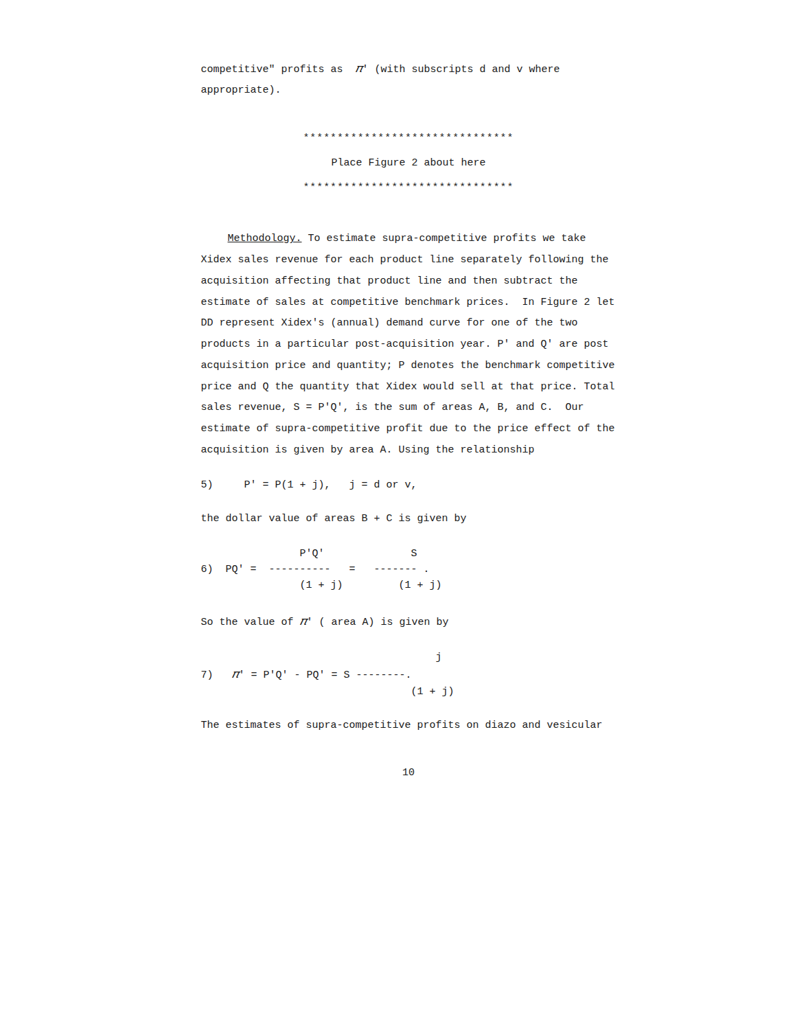competitive" profits as 𝜋' (with subscripts d and v where appropriate).
*******************************
Place Figure 2 about here
*******************************
Methodology. To estimate supra-competitive profits we take Xidex sales revenue for each product line separately following the acquisition affecting that product line and then subtract the estimate of sales at competitive benchmark prices. In Figure 2 let DD represent Xidex's (annual) demand curve for one of the two products in a particular post-acquisition year. P' and Q' are post acquisition price and quantity; P denotes the benchmark competitive price and Q the quantity that Xidex would sell at that price. Total sales revenue, S = P'Q', is the sum of areas A, B, and C. Our estimate of supra-competitive profit due to the price effect of the acquisition is given by area A. Using the relationship
5) P' = P(1 + j), j = d or v,
the dollar value of areas B + C is given by
P'Q' S 6) PQ' = ---------- = ------- . (1 + j) (1 + j)
So the value of 𝜋' ( area A) is given by
j 7) 𝜋' = P'Q' - PQ' = S --------. (1 + j)
The estimates of supra-competitive profits on diazo and vesicular
10